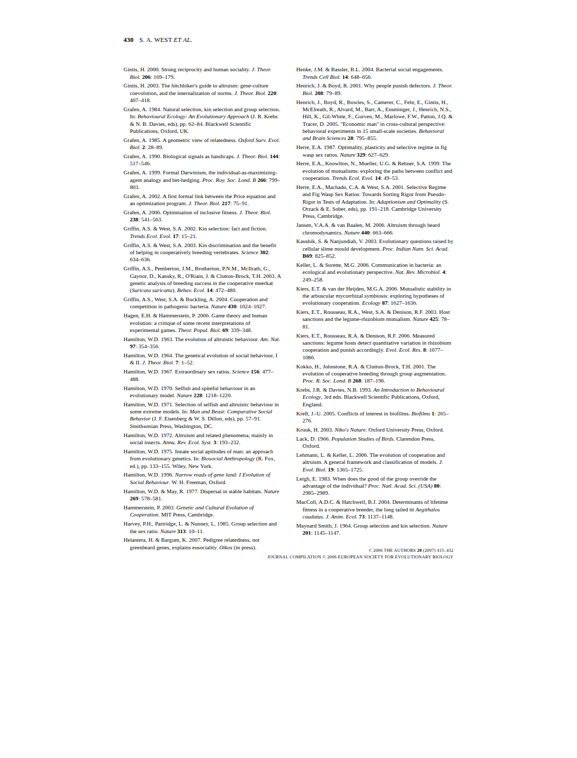430 S. A. WEST ET AL.
Gintis, H. 2000. Strong reciprocity and human sociality. J. Theor. Biol. 206: 169–179.
Gintis, H. 2003. The hitchhiker's guide to altruism: gene-culture coevolution, and the internalization of norms. J. Theor. Biol. 220: 407–418.
Grafen, A. 1984. Natural selection, kin selection and group selection. In: Behavioural Ecology: An Evolutionary Approach (J. R. Krebs & N. B. Davies, eds), pp. 62–84. Blackwell Scientific Publications, Oxford, UK.
Grafen, A. 1985. A geometric view of relatedness. Oxford Surv. Evol. Biol. 2: 28–89.
Grafen, A. 1990. Biological signals as handicaps. J. Theor. Biol. 144: 517–546.
Grafen, A. 1999. Formal Darwinism, the individual-as-maximizing-agent analogy and bet-hedging. Proc. Roy. Soc. Lond. B 266: 799–803.
Grafen, A. 2002. A first formal link between the Price equation and an optimization program. J. Theor. Biol. 217: 75–91.
Grafen, A. 2006. Optimisation of inclusive fitness. J. Theor. Biol. 238: 541–563.
Griffin, A.S. & West, S.A. 2002. Kin selection: fact and fiction. Trends Ecol. Evol. 17: 15–21.
Griffin, A.S. & West, S.A. 2003. Kin discrimination and the benefit of helping in cooperatively breeding vertebrates. Science 302: 634–636.
Griffin, A.S., Pemberton, J.M., Brotherton, P.N.M., McIlrath, G., Gaynor, D., Kansky, R., O'Riain, J. & Clutton-Brock, T.H. 2003. A genetic analysis of breeding success in the cooperative meerkat (Suricata suricatta). Behav. Ecol. 14: 472–480.
Griffin, A.S., West, S.A. & Buckling, A. 2004. Cooperation and competition in pathogenic bacteria. Nature 430: 1024–1027.
Hagen, E.H. & Hammerstein, P. 2006. Game theory and human evolution: a critique of some recent interpretations of experimental games. Theor. Popul. Biol. 69: 339–348.
Hamilton, W.D. 1963. The evolution of altruistic behaviour. Am. Nat. 97: 354–356.
Hamilton, W.D. 1964. The genetical evolution of social behaviour, I & II. J. Theor. Biol. 7: 1–52.
Hamilton, W.D. 1967. Extraordinary sex ratios. Science 156: 477–488.
Hamilton, W.D. 1970. Selfish and spiteful behaviour in an evolutionary model. Nature 228: 1218–1220.
Hamilton, W.D. 1971. Selection of selfish and altruistic behaviour in some extreme models. In: Man and Beast: Comparative Social Behavior (J. F. Eisenberg & W. S. Dillon, eds), pp. 57–91. Smithsonian Press, Washington, DC.
Hamilton, W.D. 1972. Altruism and related phenomena, mainly in social insects. Annu. Rev. Ecol. Syst. 3: 193–232.
Hamilton, W.D. 1975. Innate social aptitudes of man: an approach from evolutionary genetics. In: Biosocial Anthropology (R. Fox, ed.), pp. 133–155. Wiley, New York.
Hamilton, W.D. 1996. Narrow roads of gene land: I Evolution of Social Behaviour. W. H. Freeman, Oxford.
Hamilton, W.D. & May, R. 1977. Dispersal in stable habitats. Nature 269: 578–581.
Hammerstein, P. 2003. Genetic and Cultural Evolution of Cooperation. MIT Press, Cambridge.
Harvey, P.H., Partridge, L. & Nunney, L. 1985. Group selection and the sex ratio. Nature 313: 10–11.
Helantera, H. & Bargum, K. 2007. Pedigree relatedness, not greenbeard genes, explains eusociality. Oikos (in press).
Henke, J.M. & Bassler, B.L. 2004. Bacterial social engagements. Trends Cell Biol. 14: 648–656.
Henrich, J. & Boyd, R. 2001. Why people punish defectors. J. Theor. Biol. 208: 79–89.
Henrich, J., Boyd, R., Bowles, S., Camerer, C., Fehr, E., Gintis, H., McElreath, R., Alvard, M., Barr, A., Ensminger, J., Henrich, N.S., Hill, K., Gil-White, F., Gurven, M., Marlowe, F.W., Patton, J.Q. & Tracer, D. 2005. ''Economic man'' in cross-cultural perspective: behavioral experiments in 15 small-scale societies. Behavioral and Brain Sciences 28: 795–855.
Herre, E.A. 1987. Optimality, plasticity and selective regime in fig wasp sex ratios. Nature 329: 627–629.
Herre, E.A., Knowlton, N., Mueller, U.G. & Rehner, S.A. 1999. The evolution of mutualisms: exploring the paths between conflict and cooperation. Trends Ecol. Evol. 14: 49–53.
Herre, E.A., Machado, C.A. & West, S.A. 2001. Selective Regime and Fig Wasp Sex Ratios: Towards Sorting Rigor from Pseudo-Rigor in Tests of Adaptation. In: Adaptionism and Optimality (S. Orzack & E. Sober, eds), pp. 191–218. Cambridge University Press, Cambridge.
Jansen, V.A.A. & van Baalen, M. 2006. Altruism through beard chromodynamics. Nature 440: 663–666.
Kaushik, S. & Nanjundiah, V. 2003. Evolutionary questions raised by cellular slime mould development. Proc. Indian Natn. Sci. Acad. B69: 825–852.
Keller, L. & Surette, M.G. 2006. Communication in bacteria: an ecological and evolutionary perspective. Nat. Rev. Microbiol. 4: 249–258.
Kiers, E.T. & van der Heijden, M.G.A. 2006. Mutualistic stability in the arbuscular mycorrhizal symbiosis: exploring hypotheses of evolutionary cooperation. Ecology 87: 1627–1636.
Kiers, E.T., Rousseau, R.A., West, S.A. & Denison, R.F. 2003. Host sanctions and the legume-rhizobium mutualism. Nature 425: 78–81.
Kiers, E.T., Rousseau, R.A. & Denison, R.F. 2006. Measured sanctions: legume hosts detect quantitative variation in rhizobium cooperation and punish accordingly. Evol. Ecol. Res. 8: 1077–1086.
Kokko, H., Johnstone, R.A. & Clutton-Brock, T.H. 2001. The evolution of cooperative breeding through group augmentation. Proc. R. Soc. Lond. B 268: 187–196.
Krebs, J.R. & Davies, N.B. 1993. An Introduction to Behavioural Ecology, 3rd edn. Blackwell Scientific Publications, Oxford, England.
Kreft, J.-U. 2005. Conflicts of interest in biofilms. Biofilms 1: 265–276.
Kruuk, H. 2003. Niko's Nature. Oxford University Press, Oxford.
Lack, D. 1966. Population Studies of Birds. Clarendon Press, Oxford.
Lehmann, L. & Keller, L. 2006. The evolution of cooperation and altruism. A general framework and classification of models. J. Evol. Biol. 19: 1365–1725.
Leigh, E. 1983. When does the good of the group override the advantage of the individual? Proc. Natl. Acad. Sci. (USA) 80: 2985–2989.
MacColl, A.D.C. & Hatchwell, B.J. 2004. Determinants of lifetime fitness in a cooperative breeder, the long tailed tit Aegithalos caudatus. J. Anim. Ecol. 73: 1137–1148.
Maynard Smith, J. 1964. Group selection and kin selection. Nature 201: 1145–1147.
© 2006 THE AUTHORS 20 (2007) 415–432 JOURNAL COMPILATION © 2006 EUROPEAN SOCIETY FOR EVOLUTIONARY BIOLOGY